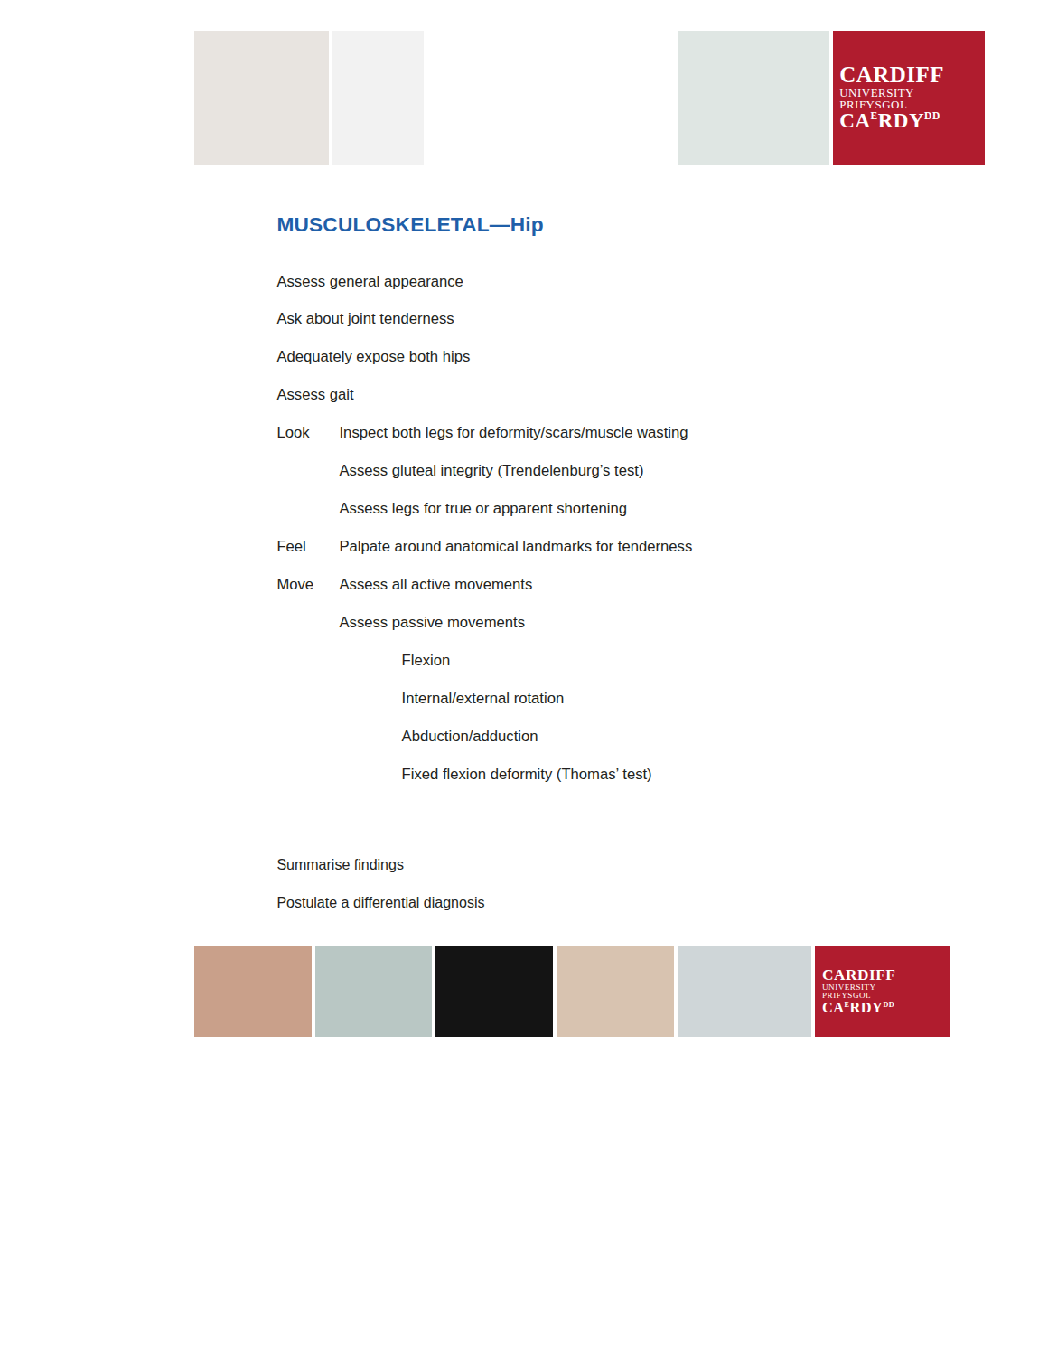Cardiff University Prifysgol Caerdydd
MUSCULOSKELETAL—Hip
Assess general appearance
Ask about joint tenderness
Adequately expose both hips
Assess gait
Look
Inspect both legs for deformity/scars/muscle wasting
Assess gluteal integrity (Trendelenburg’s test)
Assess legs for true or apparent shortening
Feel
Palpate around anatomical landmarks for tenderness
Move
Assess all active movements
Assess passive movements
Flexion
Internal/external rotation
Abduction/adduction
Fixed flexion deformity (Thomas’ test)
Summarise findings
Postulate a differential diagnosis
Cardiff University Prifysgol Caerdydd